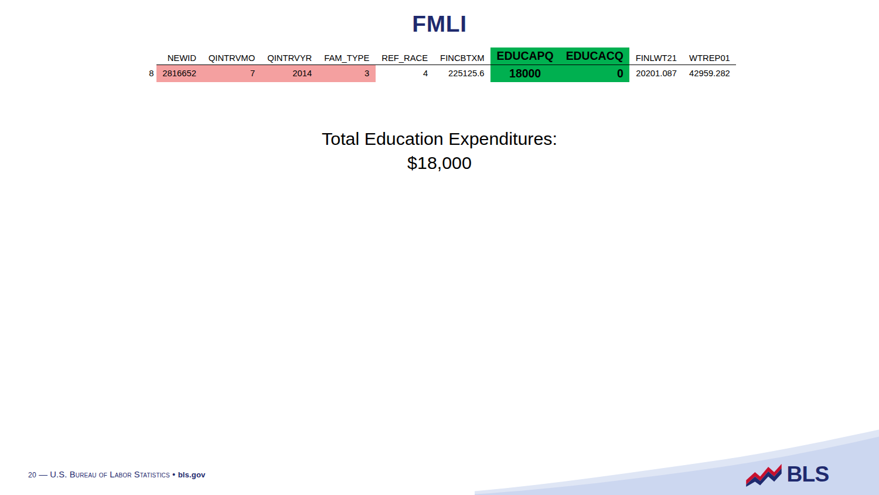FMLI
| | NEWID | QINTRVMO | QINTRVYR | FAM_TYPE | REF_RACE | FINCBTXM | EDUCAPQ | EDUCACQ | FINLWT21 | WTREP01 |
| --- | --- | --- | --- | --- | --- | --- | --- | --- | --- | --- |
| 8 | 2816652 | 7 | 2014 | 3 | 4 | 225125.6 | 18000 | 0 | 20201.087 | 42959.282 |
Total Education Expenditures:
$18,000
20 — U.S. Bureau of Labor Statistics • bls.gov
BLS